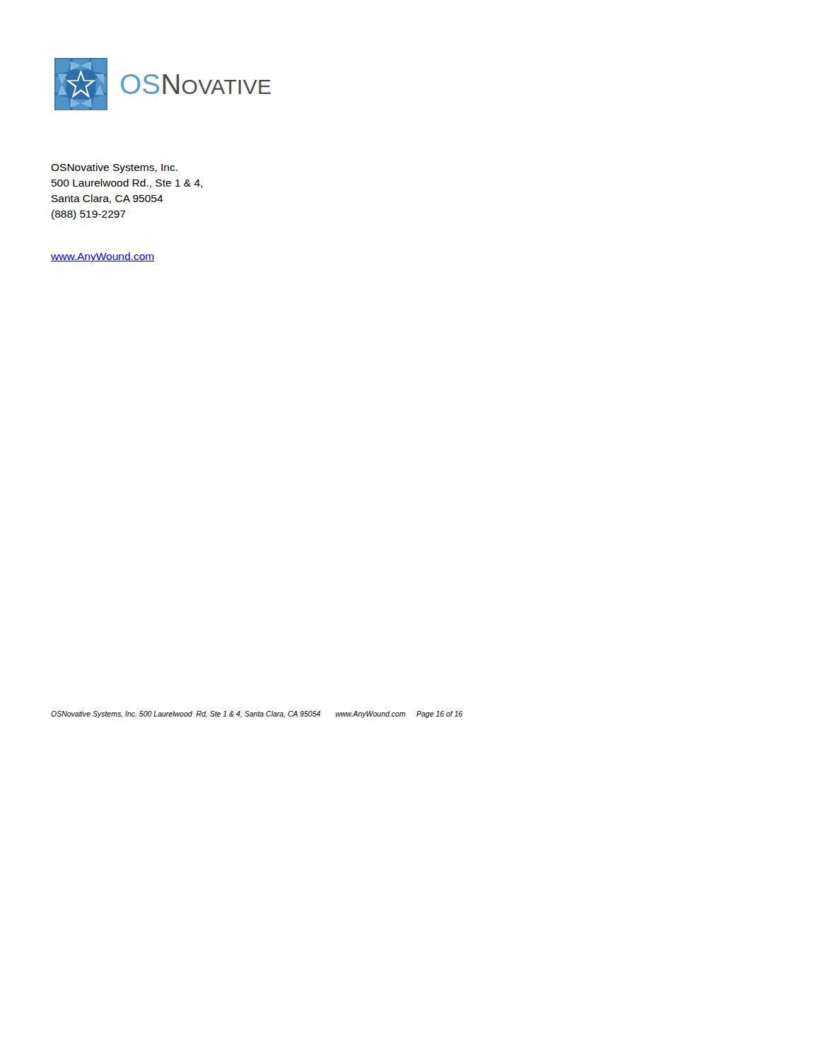OS NOVATIVE
OSNovative Systems, Inc.
500 Laurelwood Rd., Ste 1 & 4,
Santa Clara, CA 95054
(888) 519-2297
www.AnyWound.com
OSNovative Systems, Inc. 500 Laurelwood Rd, Ste 1 & 4, Santa Clara, CA 95054 www.AnyWound.com Page 16 of 16